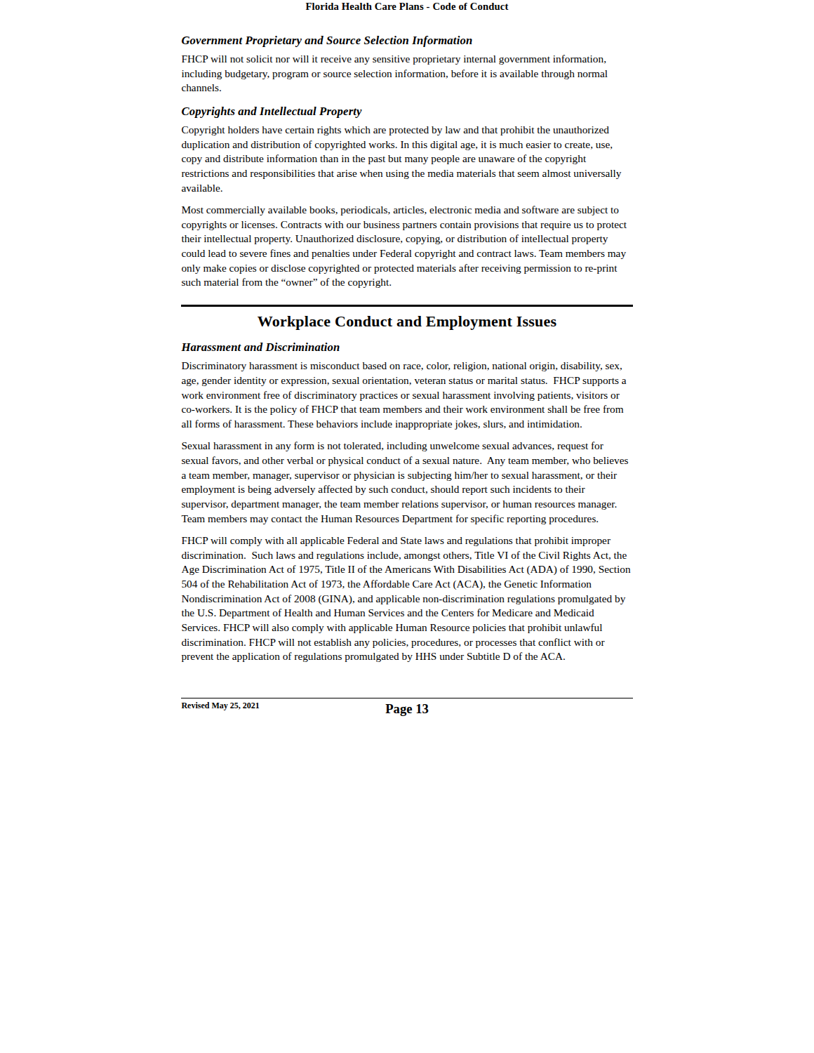Florida Health Care Plans - Code of Conduct
Government Proprietary and Source Selection Information
FHCP will not solicit nor will it receive any sensitive proprietary internal government information, including budgetary, program or source selection information, before it is available through normal channels.
Copyrights and Intellectual Property
Copyright holders have certain rights which are protected by law and that prohibit the unauthorized duplication and distribution of copyrighted works. In this digital age, it is much easier to create, use, copy and distribute information than in the past but many people are unaware of the copyright restrictions and responsibilities that arise when using the media materials that seem almost universally available.
Most commercially available books, periodicals, articles, electronic media and software are subject to copyrights or licenses. Contracts with our business partners contain provisions that require us to protect their intellectual property. Unauthorized disclosure, copying, or distribution of intellectual property could lead to severe fines and penalties under Federal copyright and contract laws. Team members may only make copies or disclose copyrighted or protected materials after receiving permission to re-print such material from the “owner” of the copyright.
Workplace Conduct and Employment Issues
Harassment and Discrimination
Discriminatory harassment is misconduct based on race, color, religion, national origin, disability, sex, age, gender identity or expression, sexual orientation, veteran status or marital status. FHCP supports a work environment free of discriminatory practices or sexual harassment involving patients, visitors or co-workers. It is the policy of FHCP that team members and their work environment shall be free from all forms of harassment. These behaviors include inappropriate jokes, slurs, and intimidation.
Sexual harassment in any form is not tolerated, including unwelcome sexual advances, request for sexual favors, and other verbal or physical conduct of a sexual nature. Any team member, who believes a team member, manager, supervisor or physician is subjecting him/her to sexual harassment, or their employment is being adversely affected by such conduct, should report such incidents to their supervisor, department manager, the team member relations supervisor, or human resources manager. Team members may contact the Human Resources Department for specific reporting procedures.
FHCP will comply with all applicable Federal and State laws and regulations that prohibit improper discrimination. Such laws and regulations include, amongst others, Title VI of the Civil Rights Act, the Age Discrimination Act of 1975, Title II of the Americans With Disabilities Act (ADA) of 1990, Section 504 of the Rehabilitation Act of 1973, the Affordable Care Act (ACA), the Genetic Information Nondiscrimination Act of 2008 (GINA), and applicable non-discrimination regulations promulgated by the U.S. Department of Health and Human Services and the Centers for Medicare and Medicaid Services. FHCP will also comply with applicable Human Resource policies that prohibit unlawful discrimination. FHCP will not establish any policies, procedures, or processes that conflict with or prevent the application of regulations promulgated by HHS under Subtitle D of the ACA.
Revised May 25, 2021 Page 13